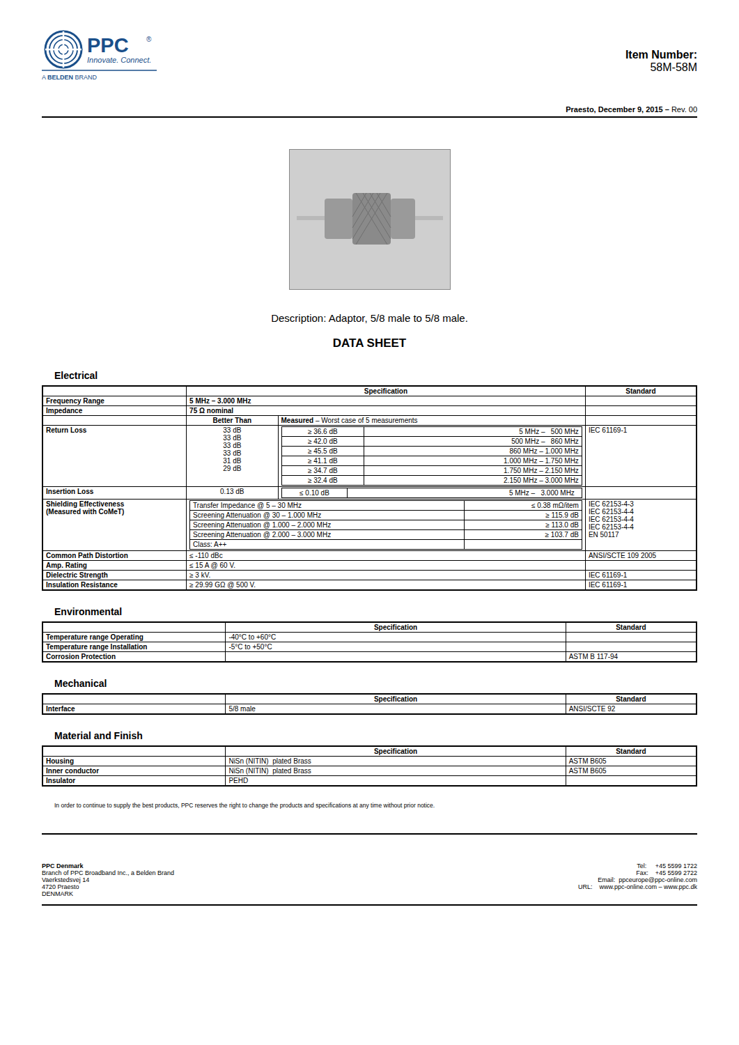PPC ® Innovate. Connect. A BELDEN BRAND
Item Number:
58M-58M
Praesto, December 9, 2015 – Rev. 00
Description: Adaptor, 5/8 male to 5/8 male.
DATA SHEET
Electrical
| | Specification | Standard |
| Frequency Range | 5 MHz – 3.000 MHz | |
| Impedance | 75 Ω nominal | |
| | Better Than | Measured – Worst case of 5 measurements | |
| Return Loss | 33 dB 33 dB 33 dB 33 dB 31 dB 29 dB | / ≥ 36.6 dB / 5 MHz – 500 MHz / / ≥ 42.0 dB / 500 MHz – 860 MHz / / ≥ 45.5 dB / 860 MHz – 1.000 MHz / / ≥ 41.1 dB / 1.000 MHz – 1.750 MHz / / ≥ 34.7 dB / 1.750 MHz – 2.150 MHz / / ≥ 32.4 dB / 2.150 MHz – 3.000 MHz / | IEC 61169-1 |
| Insertion Loss | 0.13 dB | / ≤ 0.10 dB / 5 MHz – 3.000 MHz / | |
| Shielding Effectiveness (Measured with CoMeT) | / Transfer Impedance @ 5 – 30 MHz / ≤ 0.38 mΩ/item / / Screening Attenuation @ 30 – 1.000 MHz / ≥ 115.9 dB / / Screening Attenuation @ 1.000 – 2.000 MHz / ≥ 113.0 dB / / Screening Attenuation @ 2.000 – 3.000 MHz / ≥ 103.7 dB / / Class: A++ / / | IEC 62153-4-3 IEC 62153-4-4 IEC 62153-4-4 IEC 62153-4-4 EN 50117 |
| Common Path Distortion | ≤ -110 dBc | ANSI/SCTE 109 2005 |
| Amp. Rating | ≤ 15 A @ 60 V. | |
| Dielectric Strength | ≥ 3 kV. | IEC 61169-1 |
| Insulation Resistance | ≥ 29.99 GΩ @ 500 V. | IEC 61169-1 |
Environmental
| | Specification | Standard |
| Temperature range Operating | -40°C to +60°C | |
| Temperature range Installation | -5°C to +50°C | |
| Corrosion Protection | | ASTM B 117-94 |
Mechanical
| | Specification | Standard |
| Interface | 5/8 male | ANSI/SCTE 92 |
Material and Finish
| | Specification | Standard |
| Housing | NiSn (NITIN) plated Brass | ASTM B605 |
| Inner conductor | NiSn (NITIN) plated Brass | ASTM B605 |
| Insulator | PEHD | |
In order to continue to supply the best products, PPC reserves the right to change the products and specifications at any time without prior notice.
PPC Denmark
Branch of PPC Broadband Inc., a Belden Brand
Vaerkstedsvej 14
4720 Praesto
DENMARK
Tel: +45 5599 1722
Fax: +45 5599 2722
Email: ppceurope@ppc-online.com
URL: www.ppc-online.com – www.ppc.dk